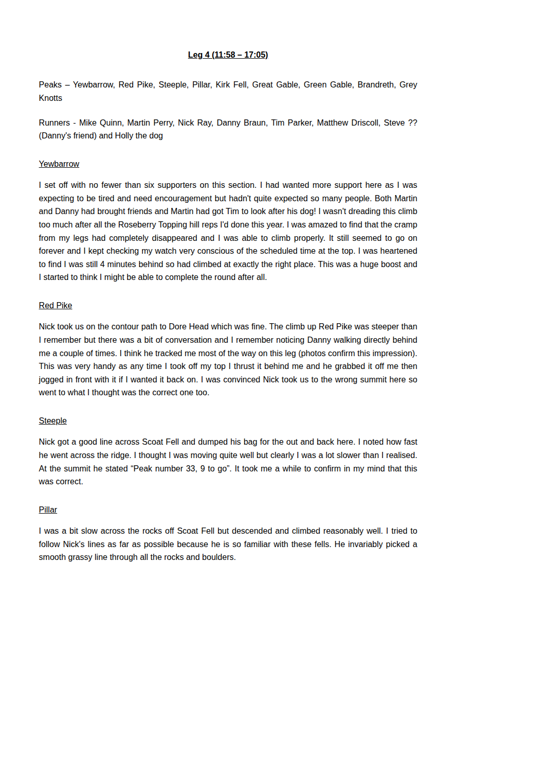Leg 4 (11:58 – 17:05)
Peaks – Yewbarrow, Red Pike, Steeple, Pillar, Kirk Fell, Great Gable, Green Gable, Brandreth, Grey Knotts
Runners - Mike Quinn, Martin Perry, Nick Ray, Danny Braun, Tim Parker, Matthew Driscoll, Steve ?? (Danny's friend) and Holly the dog
Yewbarrow
I set off with no fewer than six supporters on this section. I had wanted more support here as I was expecting to be tired and need encouragement but hadn't quite expected so many people. Both Martin and Danny had brought friends and Martin had got Tim to look after his dog! I wasn't dreading this climb too much after all the Roseberry Topping hill reps I'd done this year. I was amazed to find that the cramp from my legs had completely disappeared and I was able to climb properly. It still seemed to go on forever and I kept checking my watch very conscious of the scheduled time at the top. I was heartened to find I was still 4 minutes behind so had climbed at exactly the right place. This was a huge boost and I started to think I might be able to complete the round after all.
Red Pike
Nick took us on the contour path to Dore Head which was fine. The climb up Red Pike was steeper than I remember but there was a bit of conversation and I remember noticing Danny walking directly behind me a couple of times. I think he tracked me most of the way on this leg (photos confirm this impression). This was very handy as any time I took off my top I thrust it behind me and he grabbed it off me then jogged in front with it if I wanted it back on. I was convinced Nick took us to the wrong summit here so went to what I thought was the correct one too.
Steeple
Nick got a good line across Scoat Fell and dumped his bag for the out and back here. I noted how fast he went across the ridge. I thought I was moving quite well but clearly I was a lot slower than I realised. At the summit he stated “Peak number 33, 9 to go”. It took me a while to confirm in my mind that this was correct.
Pillar
I was a bit slow across the rocks off Scoat Fell but descended and climbed reasonably well. I tried to follow Nick's lines as far as possible because he is so familiar with these fells. He invariably picked a smooth grassy line through all the rocks and boulders.